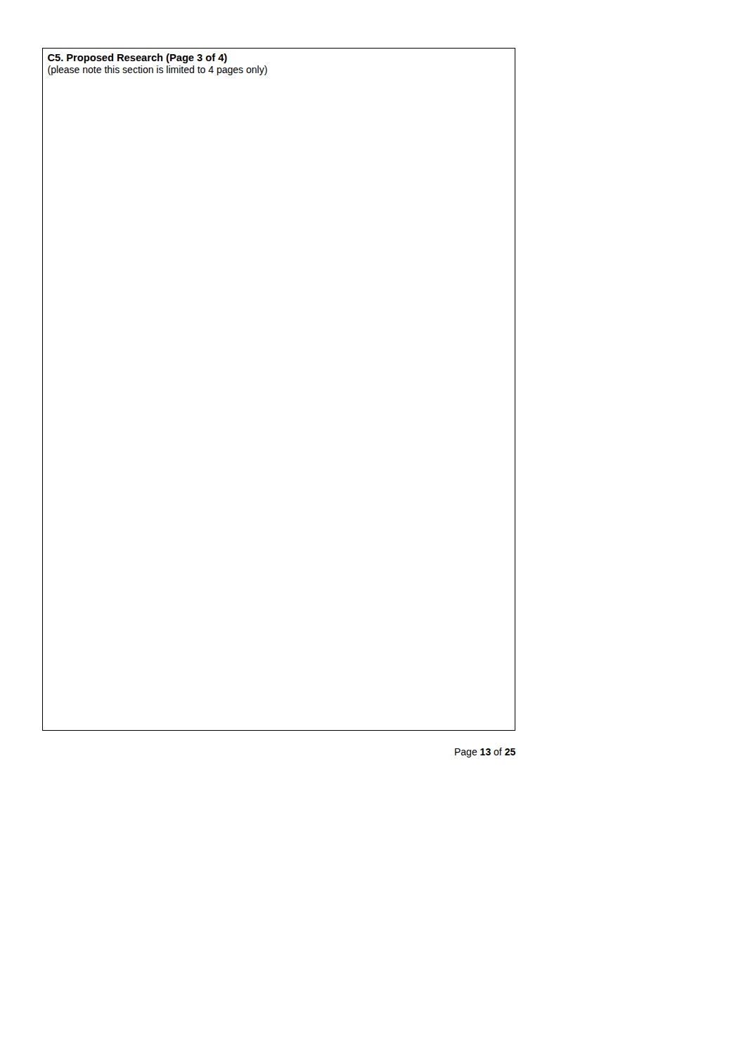C5. Proposed Research (Page 3 of 4)
(please note this section is limited to 4 pages only)
Page 13 of 25